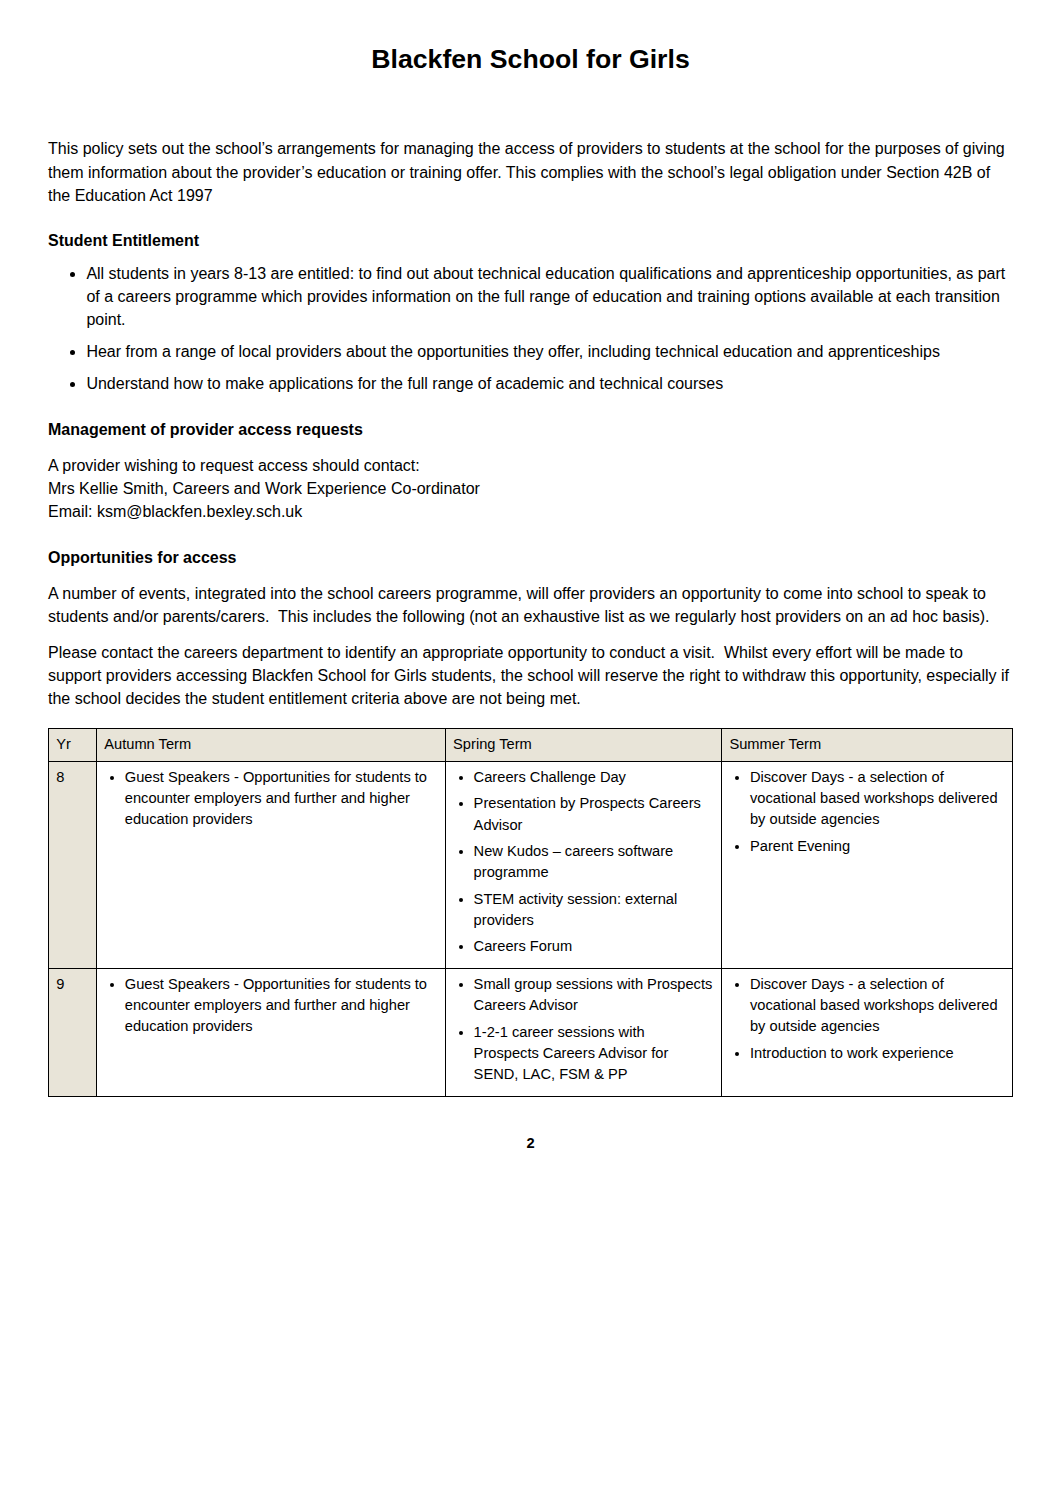Blackfen School for Girls
This policy sets out the school’s arrangements for managing the access of providers to students at the school for the purposes of giving them information about the provider’s education or training offer. This complies with the school’s legal obligation under Section 42B of the Education Act 1997
Student Entitlement
All students in years 8-13 are entitled: to find out about technical education qualifications and apprenticeship opportunities, as part of a careers programme which provides information on the full range of education and training options available at each transition point.
Hear from a range of local providers about the opportunities they offer, including technical education and apprenticeships
Understand how to make applications for the full range of academic and technical courses
Management of provider access requests
A provider wishing to request access should contact: Mrs Kellie Smith, Careers and Work Experience Co-ordinator Email: ksm@blackfen.bexley.sch.uk
Opportunities for access
A number of events, integrated into the school careers programme, will offer providers an opportunity to come into school to speak to students and/or parents/carers. This includes the following (not an exhaustive list as we regularly host providers on an ad hoc basis).
Please contact the careers department to identify an appropriate opportunity to conduct a visit. Whilst every effort will be made to support providers accessing Blackfen School for Girls students, the school will reserve the right to withdraw this opportunity, especially if the school decides the student entitlement criteria above are not being met.
| Yr | Autumn Term | Spring Term | Summer Term |
| --- | --- | --- | --- |
| 8 | Guest Speakers - Opportunities for students to encounter employers and further and higher education providers | Careers Challenge Day Presentation by Prospects Careers Advisor New Kudos – careers software programme STEM activity session: external providers Careers Forum | Discover Days - a selection of vocational based workshops delivered by outside agencies Parent Evening |
| 9 | Guest Speakers - Opportunities for students to encounter employers and further and higher education providers | Small group sessions with Prospects Careers Advisor 1-2-1 career sessions with Prospects Careers Advisor for SEND, LAC, FSM & PP | Discover Days - a selection of vocational based workshops delivered by outside agencies Introduction to work experience |
2